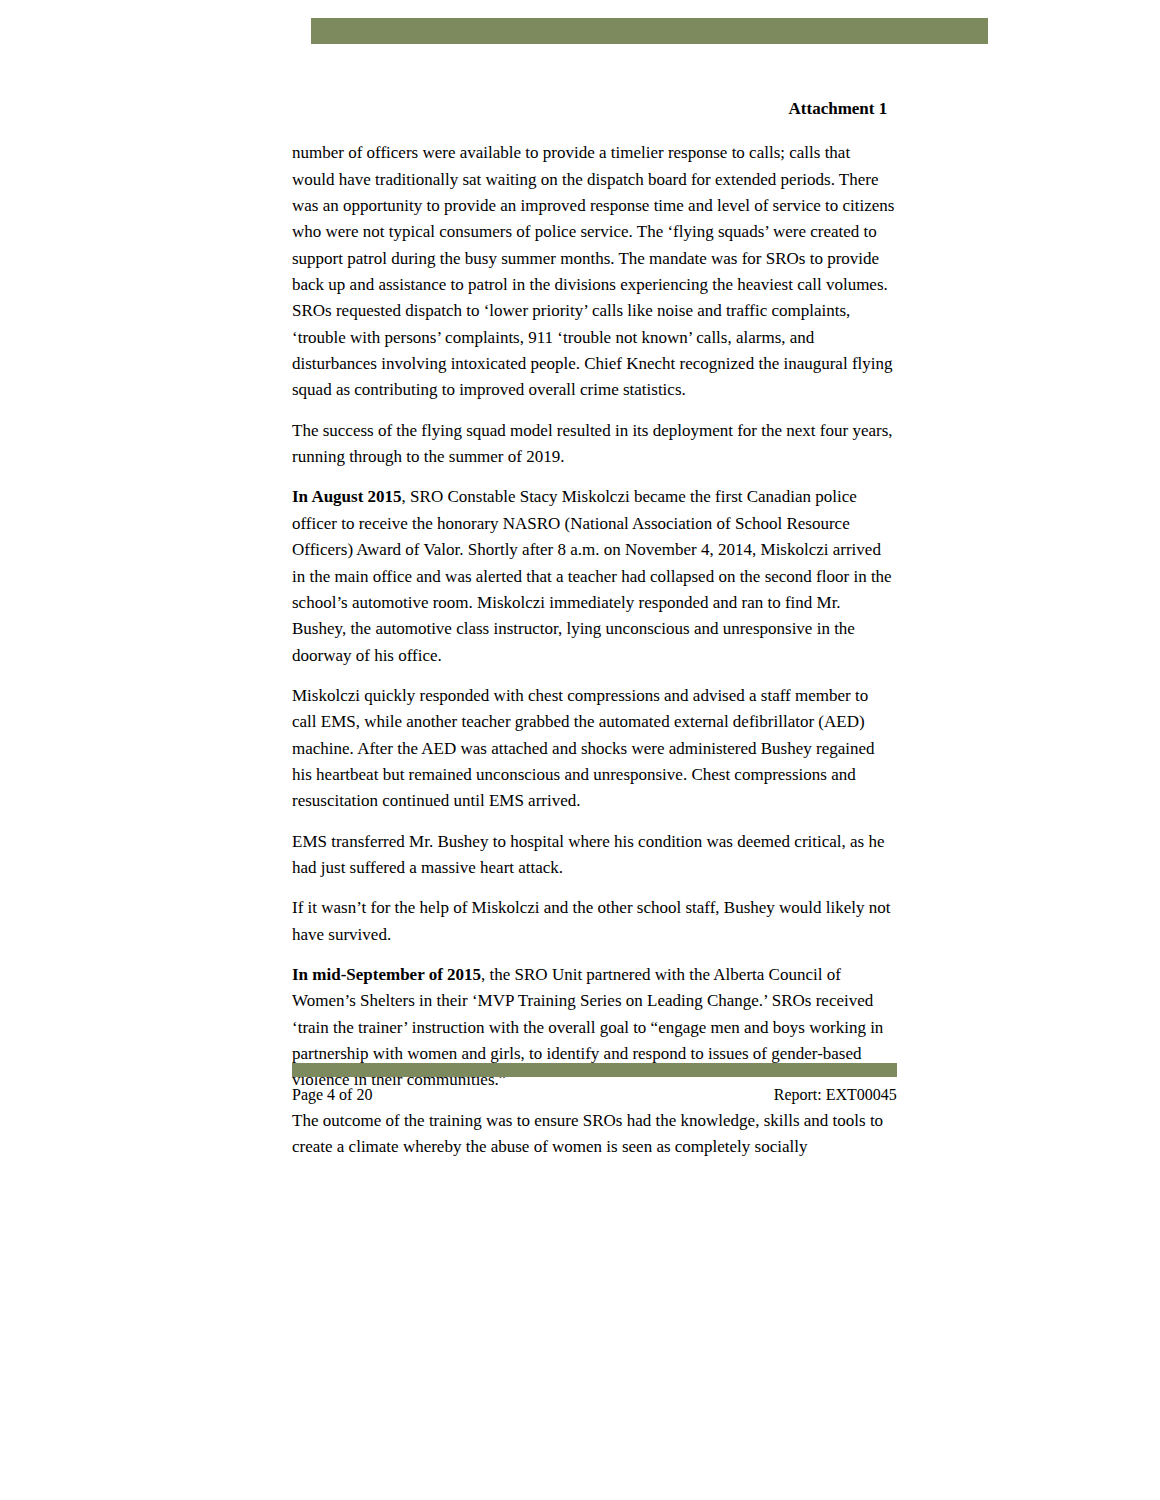Attachment 1
number of officers were available to provide a timelier response to calls; calls that would have traditionally sat waiting on the dispatch board for extended periods. There was an opportunity to provide an improved response time and level of service to citizens who were not typical consumers of police service. The ‘flying squads’ were created to support patrol during the busy summer months. The mandate was for SROs to provide back up and assistance to patrol in the divisions experiencing the heaviest call volumes. SROs requested dispatch to ‘lower priority’ calls like noise and traffic complaints, ‘trouble with persons’ complaints, 911 ‘trouble not known’ calls, alarms, and disturbances involving intoxicated people. Chief Knecht recognized the inaugural flying squad as contributing to improved overall crime statistics.
The success of the flying squad model resulted in its deployment for the next four years, running through to the summer of 2019.
In August 2015, SRO Constable Stacy Miskolczi became the first Canadian police officer to receive the honorary NASRO (National Association of School Resource Officers) Award of Valor. Shortly after 8 a.m. on November 4, 2014, Miskolczi arrived in the main office and was alerted that a teacher had collapsed on the second floor in the school’s automotive room. Miskolczi immediately responded and ran to find Mr. Bushey, the automotive class instructor, lying unconscious and unresponsive in the doorway of his office.
Miskolczi quickly responded with chest compressions and advised a staff member to call EMS, while another teacher grabbed the automated external defibrillator (AED) machine. After the AED was attached and shocks were administered Bushey regained his heartbeat but remained unconscious and unresponsive. Chest compressions and resuscitation continued until EMS arrived.
EMS transferred Mr. Bushey to hospital where his condition was deemed critical, as he had just suffered a massive heart attack.
If it wasn’t for the help of Miskolczi and the other school staff, Bushey would likely not have survived.
In mid-September of 2015, the SRO Unit partnered with the Alberta Council of Women’s Shelters in their ‘MVP Training Series on Leading Change.’ SROs received ‘train the trainer’ instruction with the overall goal to “engage men and boys working in partnership with women and girls, to identify and respond to issues of gender-based violence in their communities.”
The outcome of the training was to ensure SROs had the knowledge, skills and tools to create a climate whereby the abuse of women is seen as completely socially
Page 4 of 20 Report: EXT00045